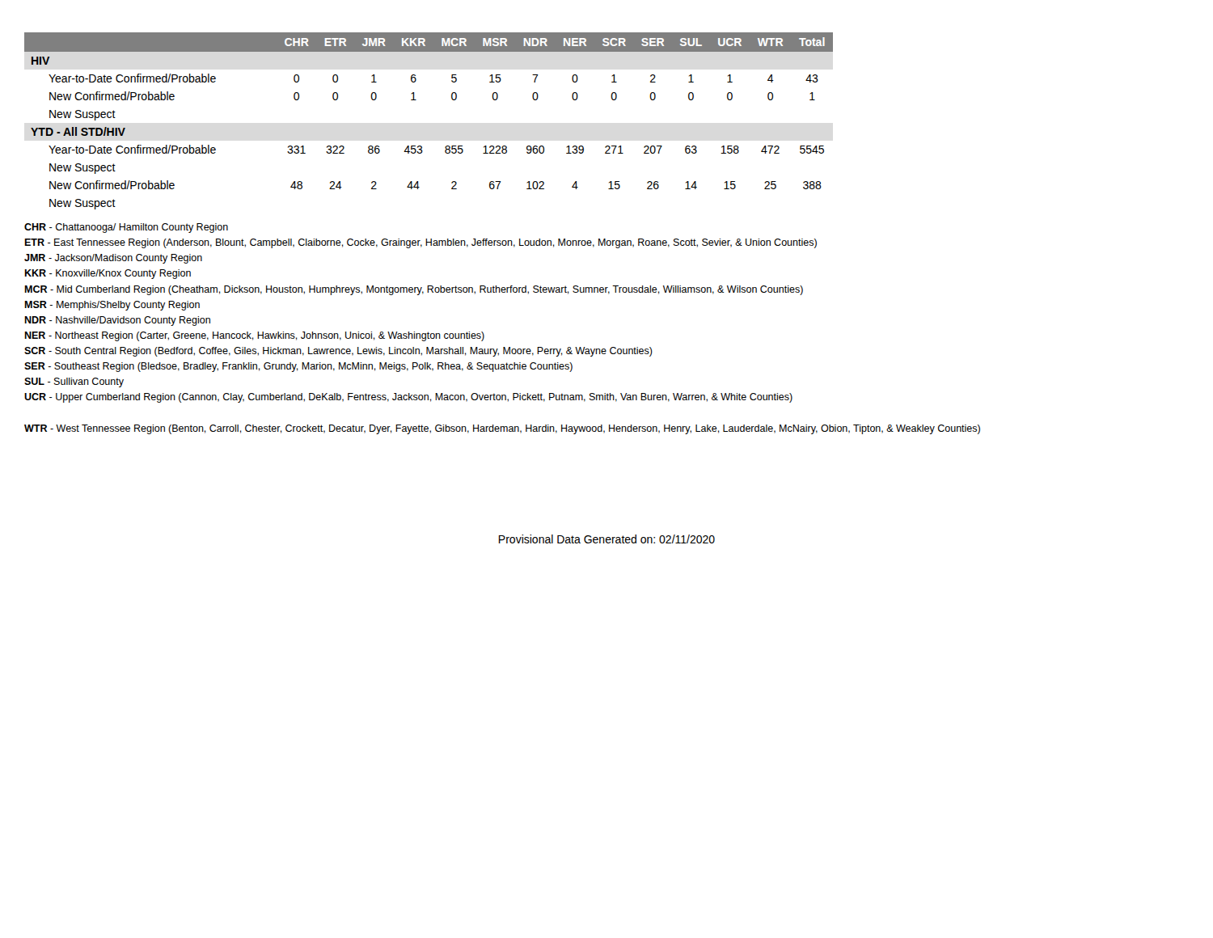| | CHR | ETR | JMR | KKR | MCR | MSR | NDR | NER | SCR | SER | SUL | UCR | WTR | Total |
| --- | --- | --- | --- | --- | --- | --- | --- | --- | --- | --- | --- | --- | --- | --- |
| HIV |
| Year-to-Date Confirmed/Probable | 0 | 0 | 1 | 6 | 5 | 15 | 7 | 0 | 1 | 2 | 1 | 1 | 4 | 43 |
| New Confirmed/Probable | 0 | 0 | 0 | 1 | 0 | 0 | 0 | 0 | 0 | 0 | 0 | 0 | 0 | 1 |
| New Suspect | | | | | | | | | | | | | | |
| YTD - All STD/HIV |
| Year-to-Date Confirmed/Probable | 331 | 322 | 86 | 453 | 855 | 1228 | 960 | 139 | 271 | 207 | 63 | 158 | 472 | 5545 |
| New Suspect | | | | | | | | | | | | | | |
| New Confirmed/Probable | 48 | 24 | 2 | 44 | 2 | 67 | 102 | 4 | 15 | 26 | 14 | 15 | 25 | 388 |
| New Suspect | | | | | | | | | | | | | | |
CHR - Chattanooga/ Hamilton County Region
ETR - East Tennessee Region (Anderson, Blount, Campbell, Claiborne, Cocke, Grainger, Hamblen, Jefferson, Loudon, Monroe, Morgan, Roane, Scott, Sevier, & Union Counties)
JMR - Jackson/Madison County Region
KKR - Knoxville/Knox County Region
MCR - Mid Cumberland Region (Cheatham, Dickson, Houston, Humphreys, Montgomery, Robertson, Rutherford, Stewart, Sumner, Trousdale, Williamson, & Wilson Counties)
MSR - Memphis/Shelby County Region
NDR - Nashville/Davidson County Region
NER - Northeast Region (Carter, Greene, Hancock, Hawkins, Johnson, Unicoi, & Washington counties)
SCR - South Central Region (Bedford, Coffee, Giles, Hickman, Lawrence, Lewis, Lincoln, Marshall, Maury, Moore, Perry, & Wayne Counties)
SER - Southeast Region (Bledsoe, Bradley, Franklin, Grundy, Marion, McMinn, Meigs, Polk, Rhea, & Sequatchie Counties)
SUL - Sullivan County
UCR - Upper Cumberland Region (Cannon, Clay, Cumberland, DeKalb, Fentress, Jackson, Macon, Overton, Pickett, Putnam, Smith, Van Buren, Warren, & White Counties)
WTR - West Tennessee Region (Benton, Carroll, Chester, Crockett, Decatur, Dyer, Fayette, Gibson, Hardeman, Hardin, Haywood, Henderson, Henry, Lake, Lauderdale, McNairy, Obion, Tipton, & Weakley Counties)
Provisional Data Generated on: 02/11/2020